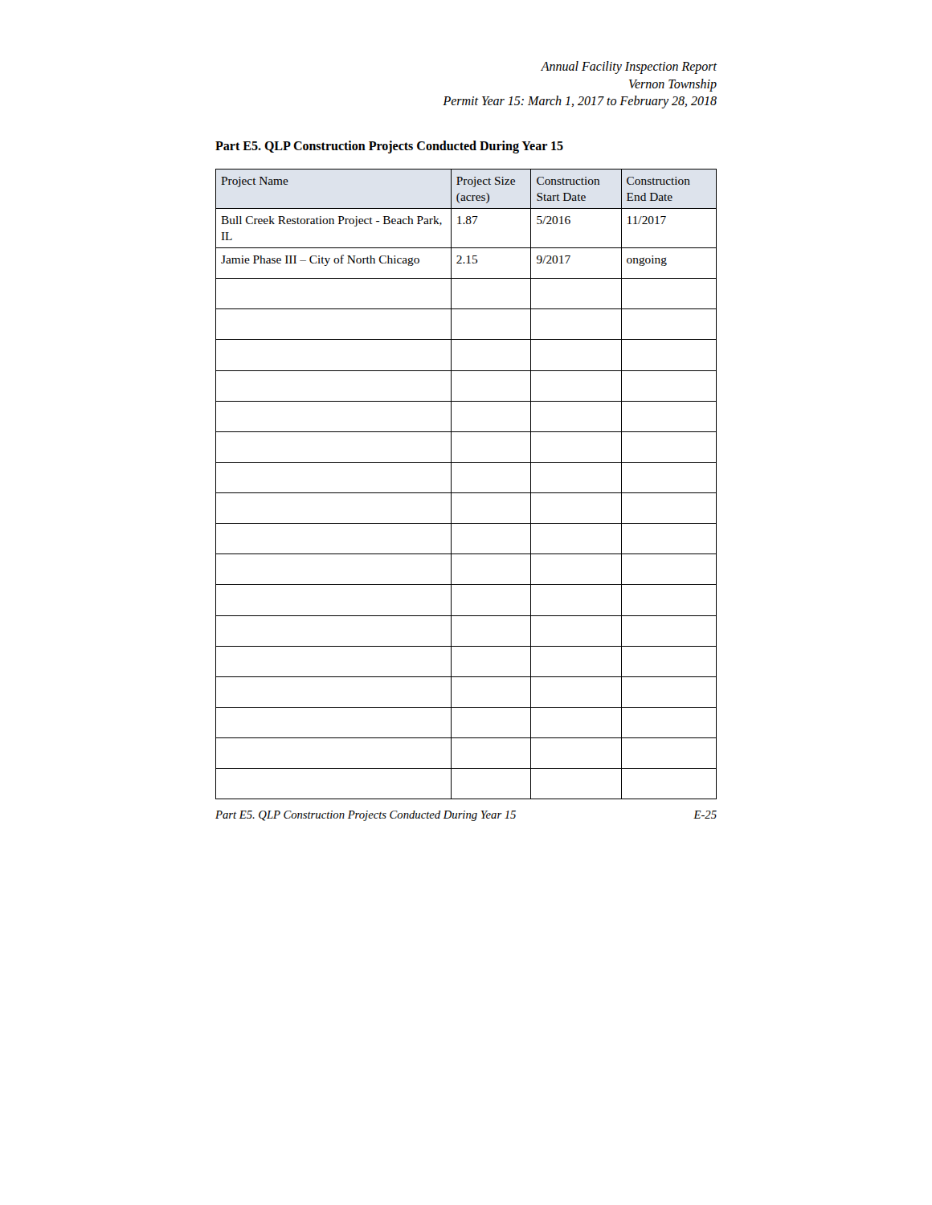Annual Facility Inspection Report
Vernon Township
Permit Year 15: March 1, 2017 to February 28, 2018
Part E5. QLP Construction Projects Conducted During Year 15
| Project Name | Project Size (acres) | Construction Start Date | Construction End Date |
| --- | --- | --- | --- |
| Bull Creek Restoration Project - Beach Park, IL | 1.87 | 5/2016 | 11/2017 |
| Jamie Phase III – City of North Chicago | 2.15 | 9/2017 | ongoing |
Part E5. QLP Construction Projects Conducted During Year 15 E-25